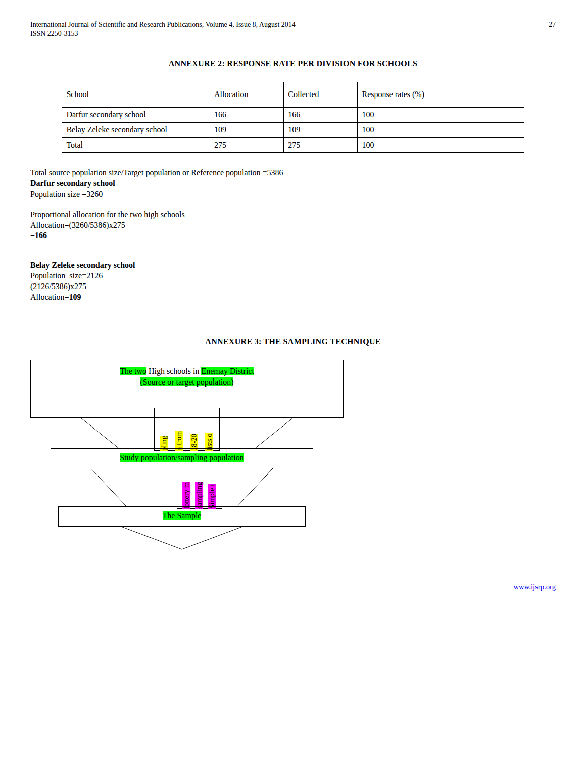International Journal of Scientific and Research Publications, Volume 4, Issue 8, August 2014 ISSN 2250-3153 27
ANNEXURE 2: RESPONSE RATE PER DIVISION FOR SCHOOLS
| School | Allocation | Collected | Response rates (%) |
| Darfur secondary school | 166 | 166 | 100 |
| Belay Zeleke secondary school | 109 | 109 | 100 |
| Total | 275 | 275 | 100 |
Total source population size/Target population or Reference population =5386
Darfur secondary school
Population size =3260
Proportional allocation for the two high schools
Allocation=(3260/5386)x275
=166
Belay Zeleke secondary school
Population size=2126
(2126/5386)x275
Allocation=109
ANNEXURE 3: THE SAMPLING TECHNIQUE
The two High schools in Enemay District
(Source or target population)
pling
n from
18-20
lists o
Study population/sampling population
lottery m
sampling
Simple r
The Sample
www.ijsrp.org